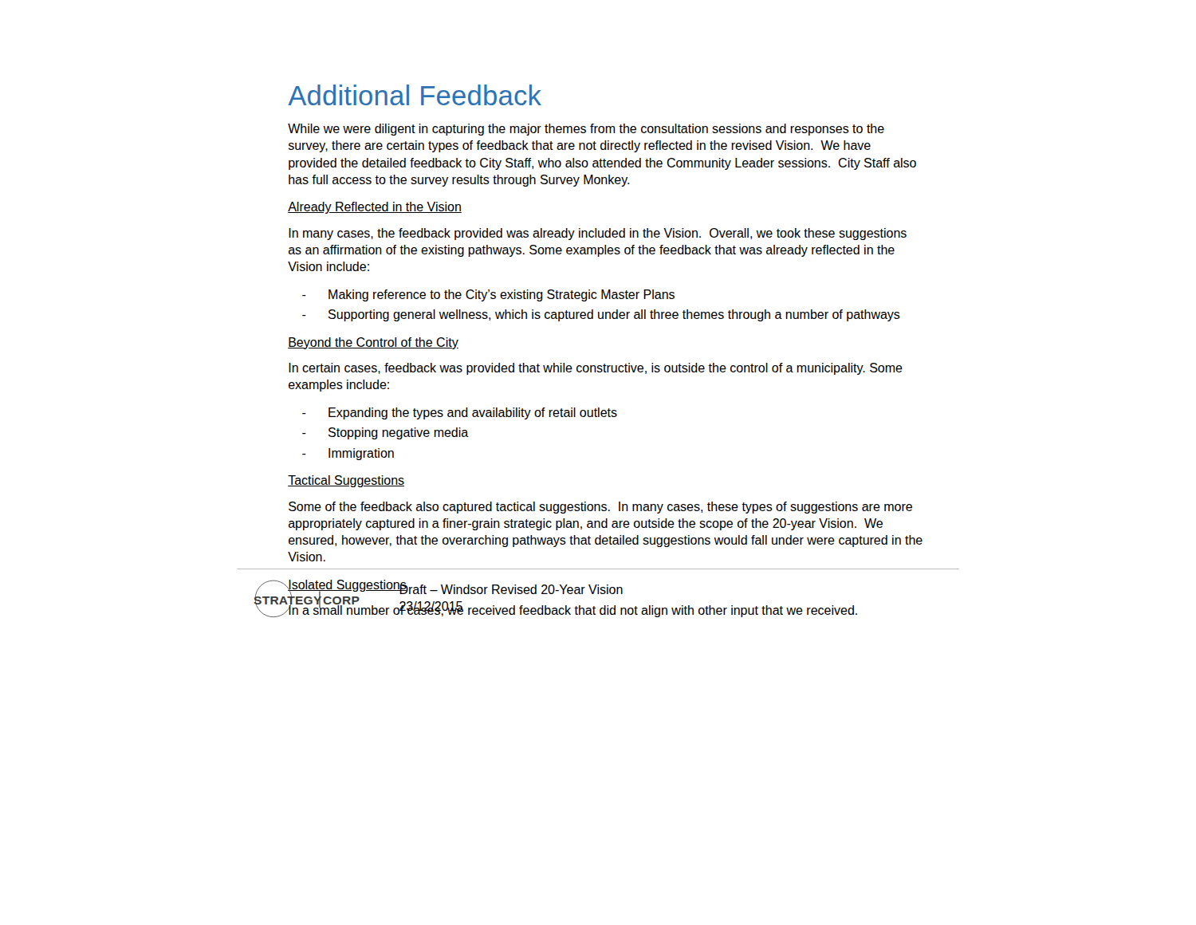Additional Feedback
While we were diligent in capturing the major themes from the consultation sessions and responses to the survey, there are certain types of feedback that are not directly reflected in the revised Vision. We have provided the detailed feedback to City Staff, who also attended the Community Leader sessions. City Staff also has full access to the survey results through Survey Monkey.
Already Reflected in the Vision
In many cases, the feedback provided was already included in the Vision. Overall, we took these suggestions as an affirmation of the existing pathways. Some examples of the feedback that was already reflected in the Vision include:
Making reference to the City’s existing Strategic Master Plans
Supporting general wellness, which is captured under all three themes through a number of pathways
Beyond the Control of the City
In certain cases, feedback was provided that while constructive, is outside the control of a municipality. Some examples include:
Expanding the types and availability of retail outlets
Stopping negative media
Immigration
Tactical Suggestions
Some of the feedback also captured tactical suggestions. In many cases, these types of suggestions are more appropriately captured in a finer-grain strategic plan, and are outside the scope of the 20-year Vision. We ensured, however, that the overarching pathways that detailed suggestions would fall under were captured in the Vision.
Isolated Suggestions
In a small number of cases, we received feedback that did not align with other input that we received.
STRATEGY CORP
Draft – Windsor Revised 20-Year Vision
23/12/2015